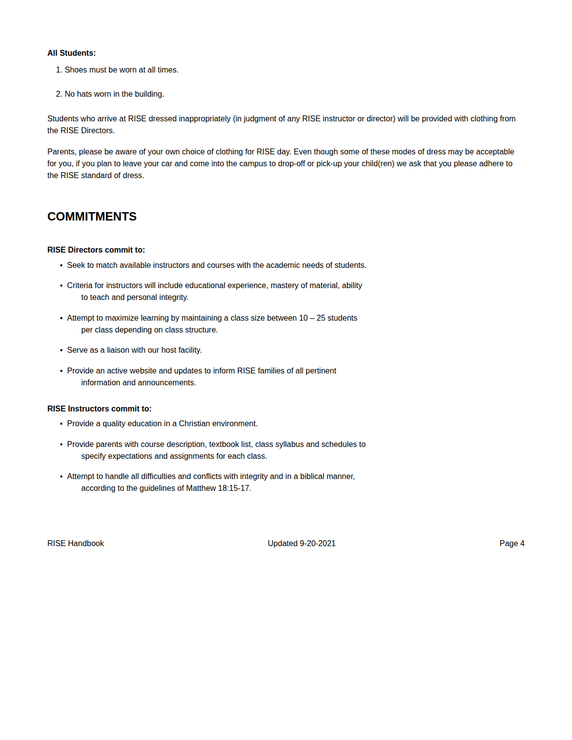All Students:
Shoes must be worn at all times.
No hats worn in the building.
Students who arrive at RISE dressed inappropriately (in judgment of any RISE instructor or director) will be provided with clothing from the RISE Directors.
Parents, please be aware of your own choice of clothing for RISE day. Even though some of these modes of dress may be acceptable for you, if you plan to leave your car and come into the campus to drop-off or pick-up your child(ren) we ask that you please adhere to the RISE standard of dress.
COMMITMENTS
RISE Directors commit to:
Seek to match available instructors and courses with the academic needs of students.
Criteria for instructors will include educational experience, mastery of material, abilityto teach and personal integrity.
Attempt to maximize learning by maintaining a class size between 10 – 25 studentsper class depending on class structure.
Serve as a liaison with our host facility.
Provide an active website and updates to inform RISE families of all pertinentinformation and announcements.
RISE Instructors commit to:
Provide a quality education in a Christian environment.
Provide parents with course description, textbook list, class syllabus and schedules tospecify expectations and assignments for each class.
Attempt to handle all difficulties and conflicts with integrity and in a biblical manner,according to the guidelines of Matthew 18:15-17.
RISE Handbook Updated 9-20-2021 Page 4